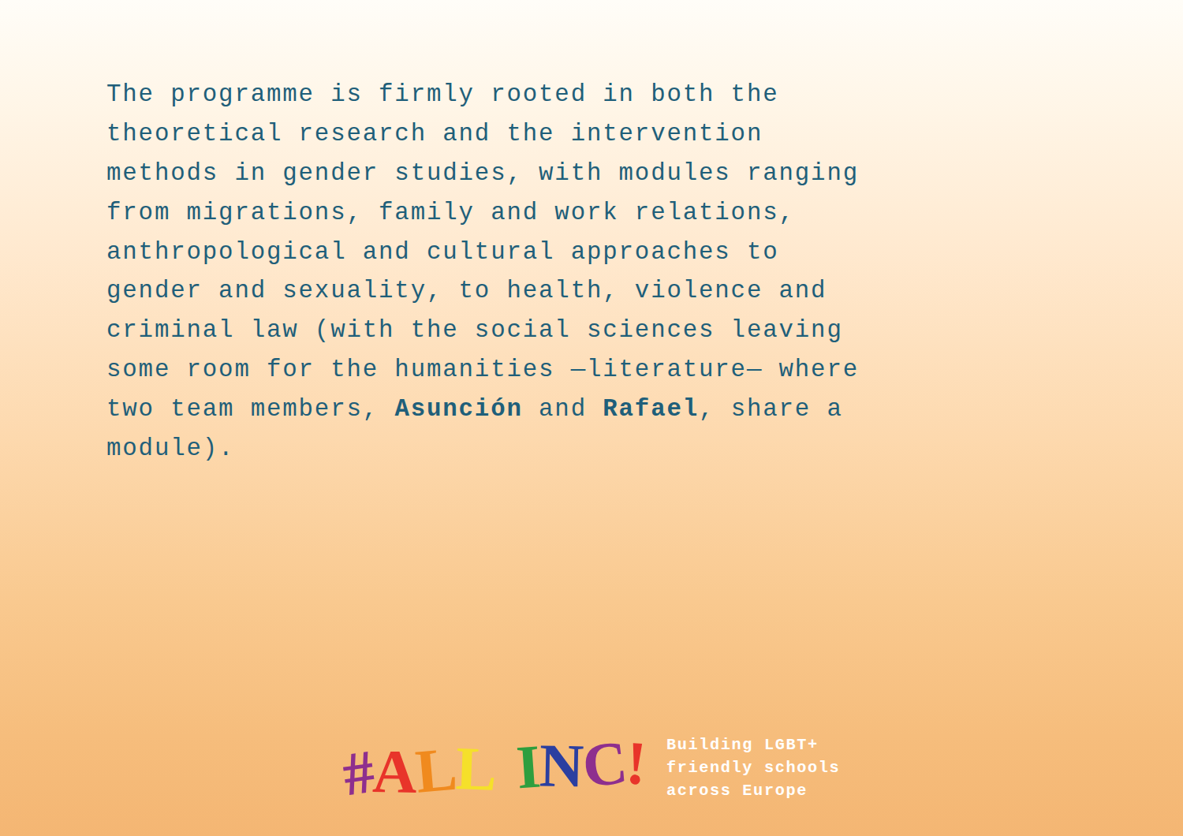The programme is firmly rooted in both the theoretical research and the intervention methods in gender studies, with modules ranging from migrations, family and work relations, anthropological and cultural approaches to gender and sexuality, to health, violence and criminal law (with the social sciences leaving some room for the humanities —literature— where two team members, Asunción and Rafael, share a module).
#ALL INC!
Building LGBT+
friendly schools
across Europe